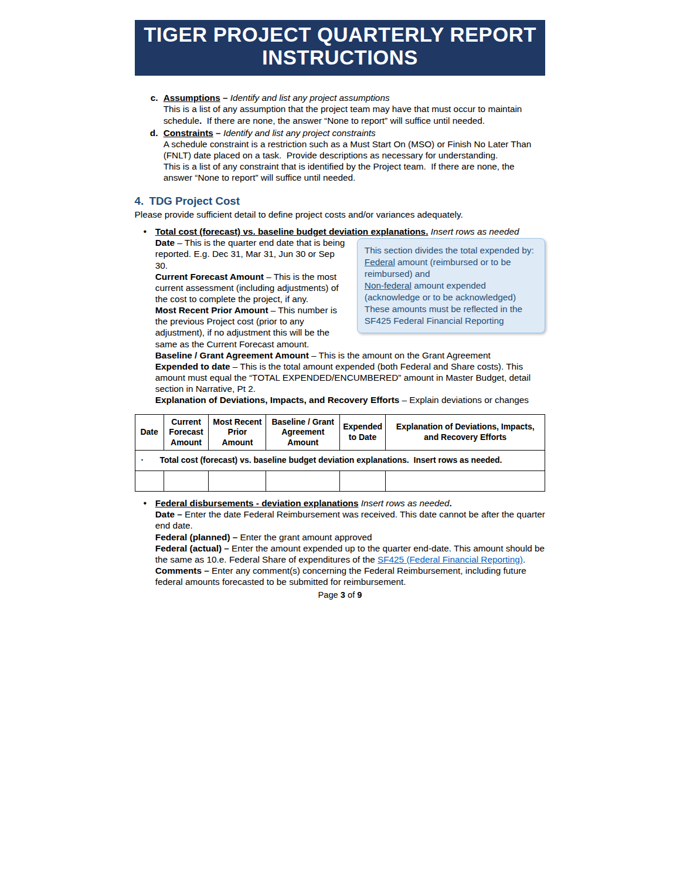TIGER PROJECT QUARTERLY REPORT
INSTRUCTIONS
c.
Assumptions – Identify and list any project assumptions
This is a list of any assumption that the project team may have that must occur to maintain schedule. If there are none, the answer “None to report” will suffice until needed.
d.
Constraints – Identify and list any project constraints
A schedule constraint is a restriction such as a Must Start On (MSO) or Finish No Later Than (FNLT) date placed on a task. Provide descriptions as necessary for understanding.
This is a list of any constraint that is identified by the Project team. If there are none, the answer “None to report” will suffice until needed.
4. TDG Project Cost
Please provide sufficient detail to define project costs and/or variances adequately.
•
Total cost (forecast) vs. baseline budget deviation explanations. Insert rows as needed
This section divides the total expended by:
Federal amount (reimbursed or to be reimbursed) and
Non-federal amount expended (acknowledge or to be acknowledged)
These amounts must be reflected in the SF425 Federal Financial Reporting
Date – This is the quarter end date that is being reported. E.g. Dec 31, Mar 31, Jun 30 or Sep 30.
Current Forecast Amount – This is the most current assessment (including adjustments) of the cost to complete the project, if any.
Most Recent Prior Amount – This number is the previous Project cost (prior to any adjustment), if no adjustment this will be the same as the Current Forecast amount.
Baseline / Grant Agreement Amount – This is the amount on the Grant Agreement
Expended to date – This is the total amount expended (both Federal and Share costs). This amount must equal the “TOTAL EXPENDED/ENCUMBERED” amount in Master Budget, detail section in Narrative, Pt 2.
Explanation of Deviations, Impacts, and Recovery Efforts – Explain deviations or changes
| · Total cost (forecast) vs. baseline budget deviation explanations. Insert rows as needed. |
| Date | Current Forecast Amount | Most Recent Prior Amount | Baseline / Grant Agreement Amount | Expended to Date | Explanation of Deviations, Impacts, and Recovery Efforts |
•
Federal disbursements - deviation explanations Insert rows as needed.
Date – Enter the date Federal Reimbursement was received. This date cannot be after the quarter end date.
Federal (planned) – Enter the grant amount approved
Federal (actual) – Enter the amount expended up to the quarter end-date. This amount should be the same as 10.e. Federal Share of expenditures of the SF425 (Federal Financial Reporting).
Comments – Enter any comment(s) concerning the Federal Reimbursement, including future federal amounts forecasted to be submitted for reimbursement.
Page 3 of 9